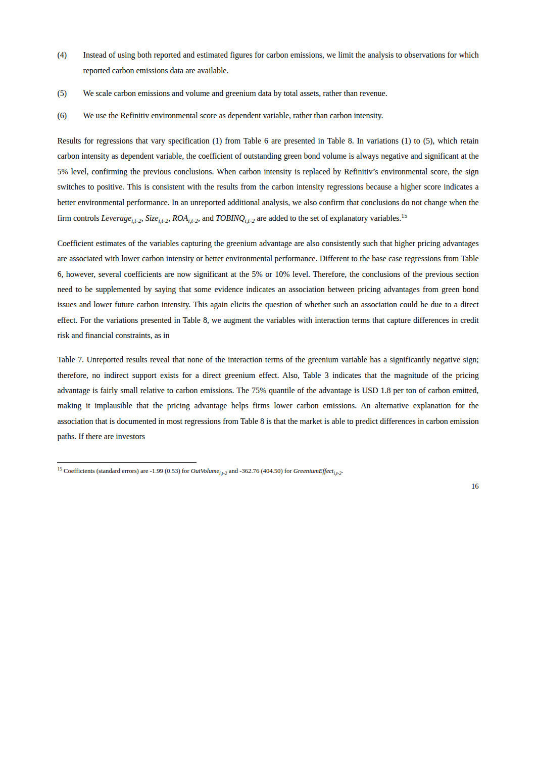(4) Instead of using both reported and estimated figures for carbon emissions, we limit the analysis to observations for which reported carbon emissions data are available.
(5) We scale carbon emissions and volume and greenium data by total assets, rather than revenue.
(6) We use the Refinitiv environmental score as dependent variable, rather than carbon intensity.
Results for regressions that vary specification (1) from Table 6 are presented in Table 8. In variations (1) to (5), which retain carbon intensity as dependent variable, the coefficient of outstanding green bond volume is always negative and significant at the 5% level, confirming the previous conclusions. When carbon intensity is replaced by Refinitiv’s environmental score, the sign switches to positive. This is consistent with the results from the carbon intensity regressions because a higher score indicates a better environmental performance. In an unreported additional analysis, we also confirm that conclusions do not change when the firm controls Leveragei,t-2, Sizei,t-2, ROAi,t-2, and TOBINQi,t-2 are added to the set of explanatory variables.15
Coefficient estimates of the variables capturing the greenium advantage are also consistently such that higher pricing advantages are associated with lower carbon intensity or better environmental performance. Different to the base case regressions from Table 6, however, several coefficients are now significant at the 5% or 10% level. Therefore, the conclusions of the previous section need to be supplemented by saying that some evidence indicates an association between pricing advantages from green bond issues and lower future carbon intensity. This again elicits the question of whether such an association could be due to a direct effect. For the variations presented in Table 8, we augment the variables with interaction terms that capture differences in credit risk and financial constraints, as in
Table 7. Unreported results reveal that none of the interaction terms of the greenium variable has a significantly negative sign; therefore, no indirect support exists for a direct greenium effect. Also, Table 3 indicates that the magnitude of the pricing advantage is fairly small relative to carbon emissions. The 75% quantile of the advantage is USD 1.8 per ton of carbon emitted, making it implausible that the pricing advantage helps firms lower carbon emissions. An alternative explanation for the association that is documented in most regressions from Table 8 is that the market is able to predict differences in carbon emission paths. If there are investors
15 Coefficients (standard errors) are -1.99 (0.53) for OutVolumei,t-2 and -362.76 (404.50) for GreeniumEffecti,t-2.
16